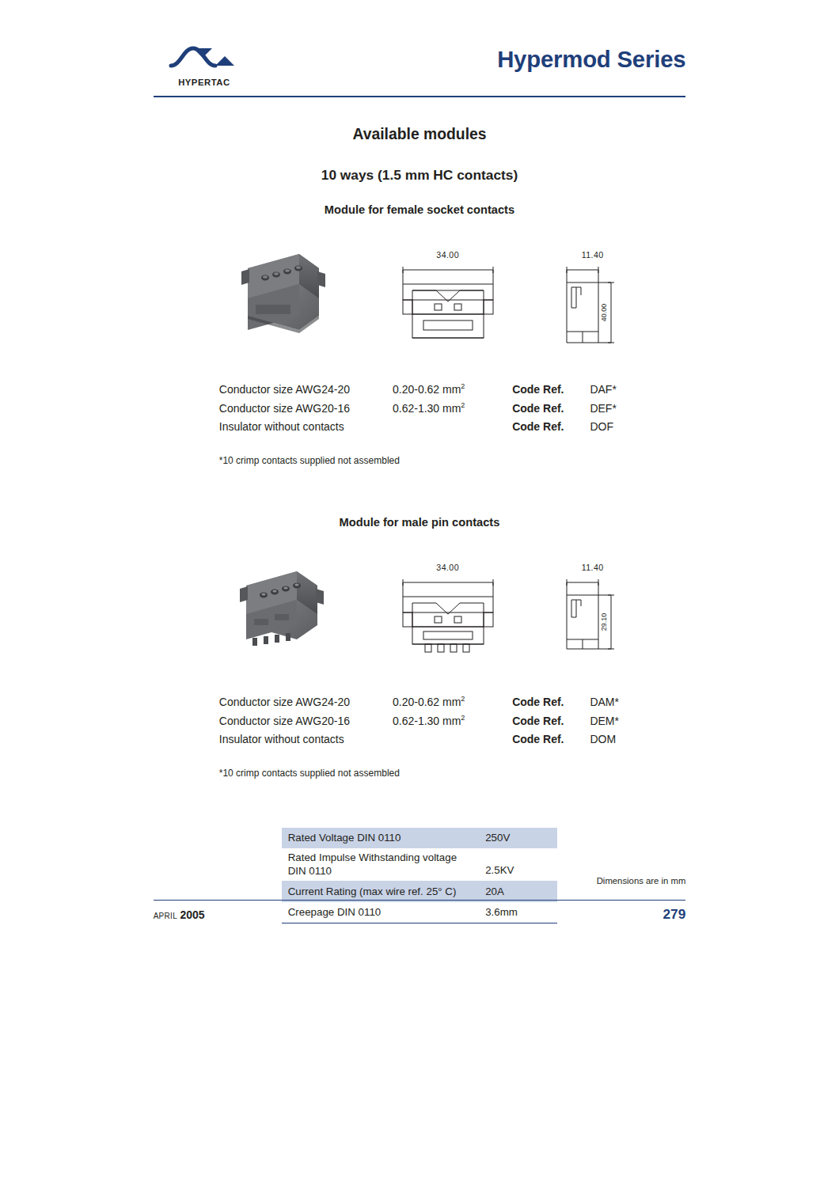HYPERTAC
Hypermod Series
Available modules
10 ways (1.5 mm HC contacts)
Module for female socket contacts
34.00
11.40
40.00
| Conductor size AWG24-20 | 0.20-0.62 mm 2 | Code Ref. | DAF* |
| Conductor size AWG20-16 | 0.62-1.30 mm 2 | Code Ref. | DEF* |
| Insulator without contacts | | Code Ref. | DOF |
*10 crimp contacts supplied not assembled
Module for male pin contacts
34.00
11.40
29.10
| Conductor size AWG24-20 | 0.20-0.62 mm 2 | Code Ref. | DAM* |
| Conductor size AWG20-16 | 0.62-1.30 mm 2 | Code Ref. | DEM* |
| Insulator without contacts | | Code Ref. | DOM |
*10 crimp contacts supplied not assembled
| Rated Voltage DIN 0110 | 250V |
| Rated Impulse Withstanding voltage DIN 0110 | 2.5KV |
| Current Rating (max wire ref. 25° C) | 20A |
| Creepage DIN 0110 | 3.6mm |
Dimensions are in mm
APRIL 2005
279